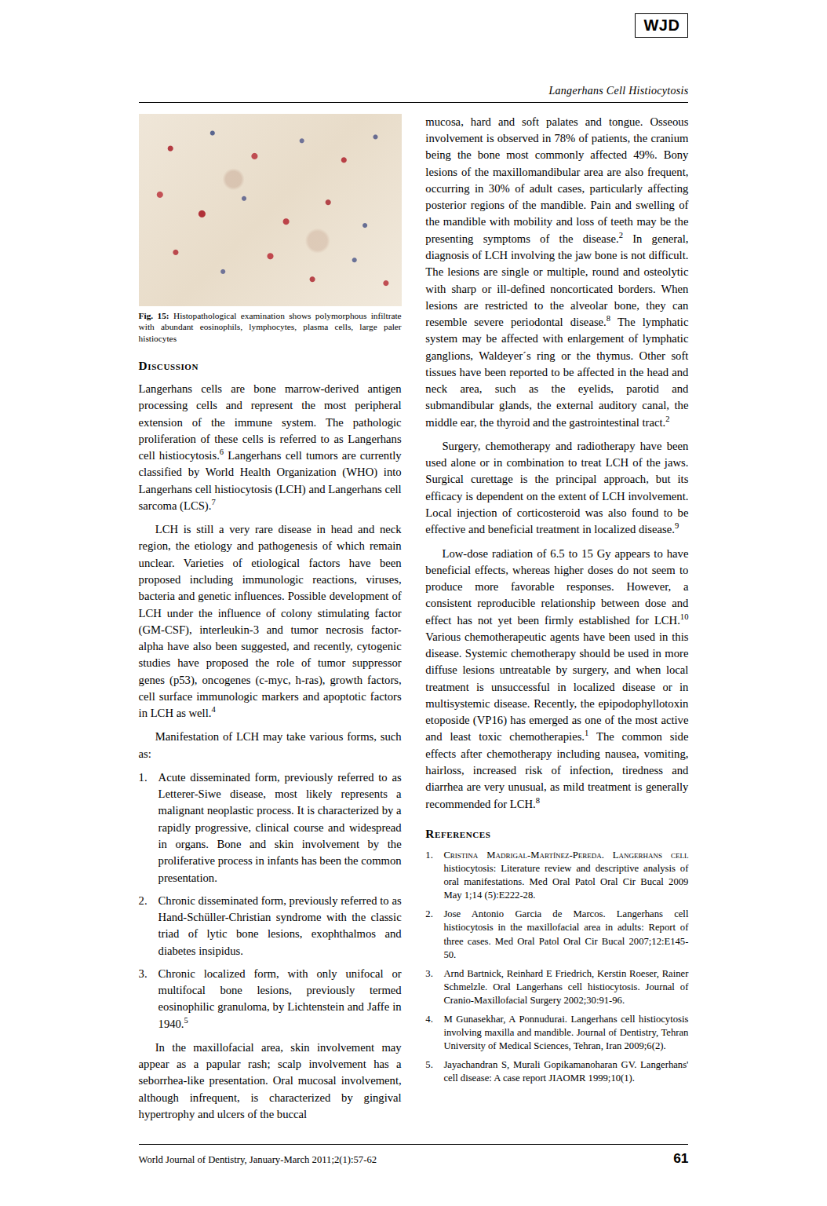WJD
Langerhans Cell Histiocytosis
Fig. 15: Histopathological examination shows polymorphous infiltrate with abundant eosinophils, lymphocytes, plasma cells, large paler histiocytes
Discussion
Langerhans cells are bone marrow-derived antigen processing cells and represent the most peripheral extension of the immune system. The pathologic proliferation of these cells is referred to as Langerhans cell histiocytosis.6 Langerhans cell tumors are currently classified by World Health Organization (WHO) into Langerhans cell histiocytosis (LCH) and Langerhans cell sarcoma (LCS).7
LCH is still a very rare disease in head and neck region, the etiology and pathogenesis of which remain unclear. Varieties of etiological factors have been proposed including immunologic reactions, viruses, bacteria and genetic influences. Possible development of LCH under the influence of colony stimulating factor (GM-CSF), interleukin-3 and tumor necrosis factor-alpha have also been suggested, and recently, cytogenic studies have proposed the role of tumor suppressor genes (p53), oncogenes (c-myc, h-ras), growth factors, cell surface immunologic markers and apoptotic factors in LCH as well.4
Manifestation of LCH may take various forms, such as:
Acute disseminated form, previously referred to as Letterer-Siwe disease, most likely represents a malignant neoplastic process. It is characterized by a rapidly progressive, clinical course and widespread in organs. Bone and skin involvement by the proliferative process in infants has been the common presentation.
Chronic disseminated form, previously referred to as Hand-Schüller-Christian syndrome with the classic triad of lytic bone lesions, exophthalmos and diabetes insipidus.
Chronic localized form, with only unifocal or multifocal bone lesions, previously termed eosinophilic granuloma, by Lichtenstein and Jaffe in 1940.5
In the maxillofacial area, skin involvement may appear as a papular rash; scalp involvement has a seborrhea-like presentation. Oral mucosal involvement, although infrequent, is characterized by gingival hypertrophy and ulcers of the buccal
mucosa, hard and soft palates and tongue. Osseous involvement is observed in 78% of patients, the cranium being the bone most commonly affected 49%. Bony lesions of the maxillomandibular area are also frequent, occurring in 30% of adult cases, particularly affecting posterior regions of the mandible. Pain and swelling of the mandible with mobility and loss of teeth may be the presenting symptoms of the disease.2 In general, diagnosis of LCH involving the jaw bone is not difficult. The lesions are single or multiple, round and osteolytic with sharp or ill-defined noncorticated borders. When lesions are restricted to the alveolar bone, they can resemble severe periodontal disease.8 The lymphatic system may be affected with enlargement of lymphatic ganglions, Waldeyer´s ring or the thymus. Other soft tissues have been reported to be affected in the head and neck area, such as the eyelids, parotid and submandibular glands, the external auditory canal, the middle ear, the thyroid and the gastrointestinal tract.2
Surgery, chemotherapy and radiotherapy have been used alone or in combination to treat LCH of the jaws. Surgical curettage is the principal approach, but its efficacy is dependent on the extent of LCH involvement. Local injection of corticosteroid was also found to be effective and beneficial treatment in localized disease.9
Low-dose radiation of 6.5 to 15 Gy appears to have beneficial effects, whereas higher doses do not seem to produce more favorable responses. However, a consistent reproducible relationship between dose and effect has not yet been firmly established for LCH.10 Various chemotherapeutic agents have been used in this disease. Systemic chemotherapy should be used in more diffuse lesions untreatable by surgery, and when local treatment is unsuccessful in localized disease or in multisystemic disease. Recently, the epipodophyllotoxin etoposide (VP16) has emerged as one of the most active and least toxic chemotherapies.1 The common side effects after chemotherapy including nausea, vomiting, hairloss, increased risk of infection, tiredness and diarrhea are very unusual, as mild treatment is generally recommended for LCH.8
References
Cristina Madrigal-Martínez-Pereda. Langerhans cell histiocytosis: Literature review and descriptive analysis of oral manifestations. Med Oral Patol Oral Cir Bucal 2009 May 1;14 (5):E222-28.
Jose Antonio Garcia de Marcos. Langerhans cell histiocytosis in the maxillofacial area in adults: Report of three cases. Med Oral Patol Oral Cir Bucal 2007;12:E145-50.
Arnd Bartnick, Reinhard E Friedrich, Kerstin Roeser, Rainer Schmelzle. Oral Langerhans cell histiocytosis. Journal of Cranio-Maxillofacial Surgery 2002;30:91-96.
M Gunasekhar, A Ponnudurai. Langerhans cell histiocytosis involving maxilla and mandible. Journal of Dentistry, Tehran University of Medical Sciences, Tehran, Iran 2009;6(2).
Jayachandran S, Murali Gopikamanoharan GV. Langerhans' cell disease: A case report JIAOMR 1999;10(1).
World Journal of Dentistry, January-March 2011;2(1):57-62
61